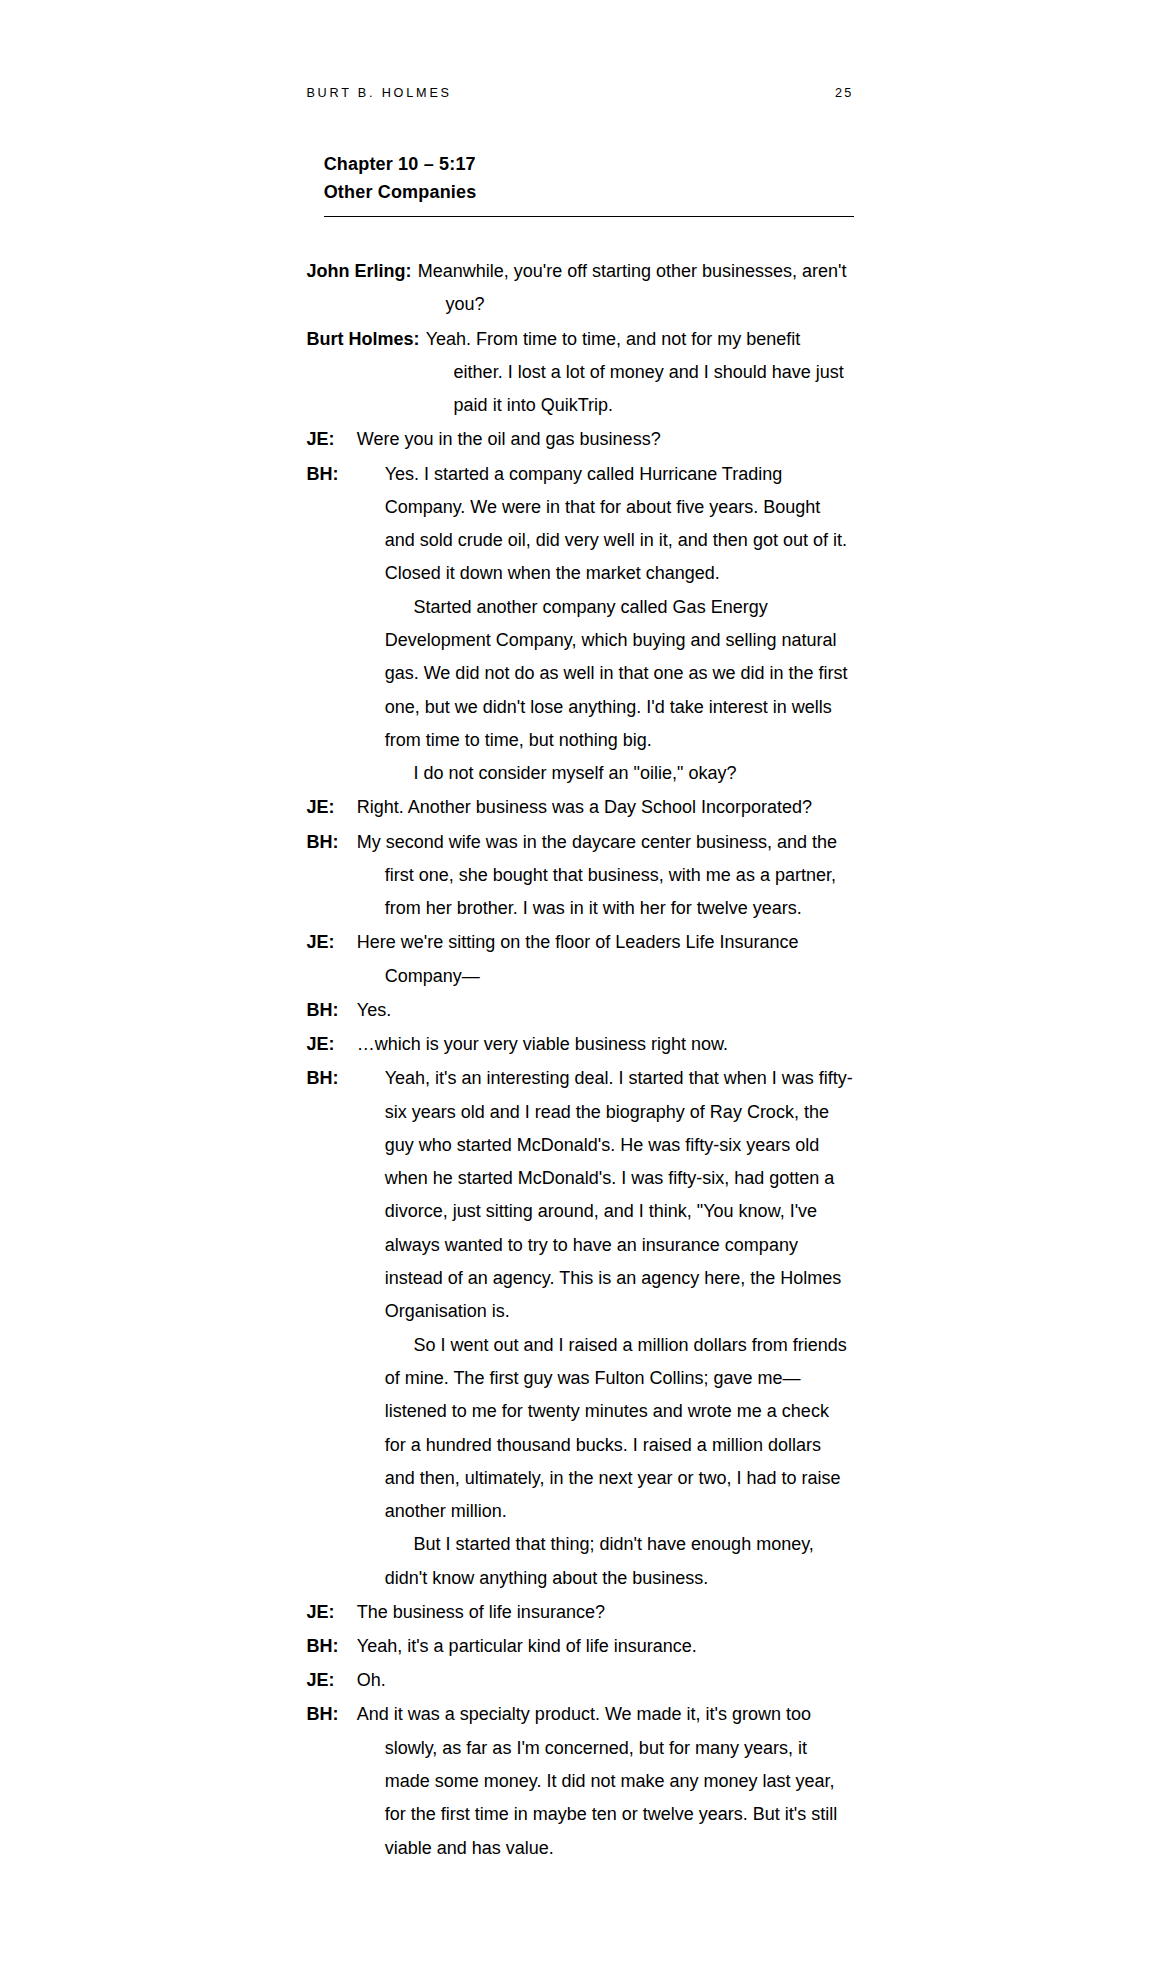Burt B. Holmes 25
Chapter 10 – 5:17
Other Companies
John Erling:
Meanwhile, you're off starting other businesses, aren't you?
Burt Holmes:
Yeah. From time to time, and not for my benefit either. I lost a lot of money and I should have just paid it into QuikTrip.
JE:
Were you in the oil and gas business?
BH:
Yes. I started a company called Hurricane Trading Company. We were in that for about five years. Bought and sold crude oil, did very well in it, and then got out of it. Closed it down when the market changed.
Started another company called Gas Energy Development Company, which buying and selling natural gas. We did not do as well in that one as we did in the first one, but we didn't lose anything. I'd take interest in wells from time to time, but nothing big.
I do not consider myself an "oilie," okay?
JE:
Right. Another business was a Day School Incorporated?
BH:
My second wife was in the daycare center business, and the first one, she bought that business, with me as a partner, from her brother. I was in it with her for twelve years.
JE:
Here we're sitting on the floor of Leaders Life Insurance Company—
BH:
Yes.
JE:
…which is your very viable business right now.
BH:
Yeah, it's an interesting deal. I started that when I was fifty-six years old and I read the biography of Ray Crock, the guy who started McDonald's. He was fifty-six years old when he started McDonald's. I was fifty-six, had gotten a divorce, just sitting around, and I think, "You know, I've always wanted to try to have an insurance company instead of an agency. This is an agency here, the Holmes Organisation is.
So I went out and I raised a million dollars from friends of mine. The first guy was Fulton Collins; gave me—listened to me for twenty minutes and wrote me a check for a hundred thousand bucks. I raised a million dollars and then, ultimately, in the next year or two, I had to raise another million.
But I started that thing; didn't have enough money, didn't know anything about the business.
JE:
The business of life insurance?
BH:
Yeah, it's a particular kind of life insurance.
JE:
Oh.
BH:
And it was a specialty product. We made it, it's grown too slowly, as far as I'm concerned, but for many years, it made some money. It did not make any money last year, for the first time in maybe ten or twelve years. But it's still viable and has value.